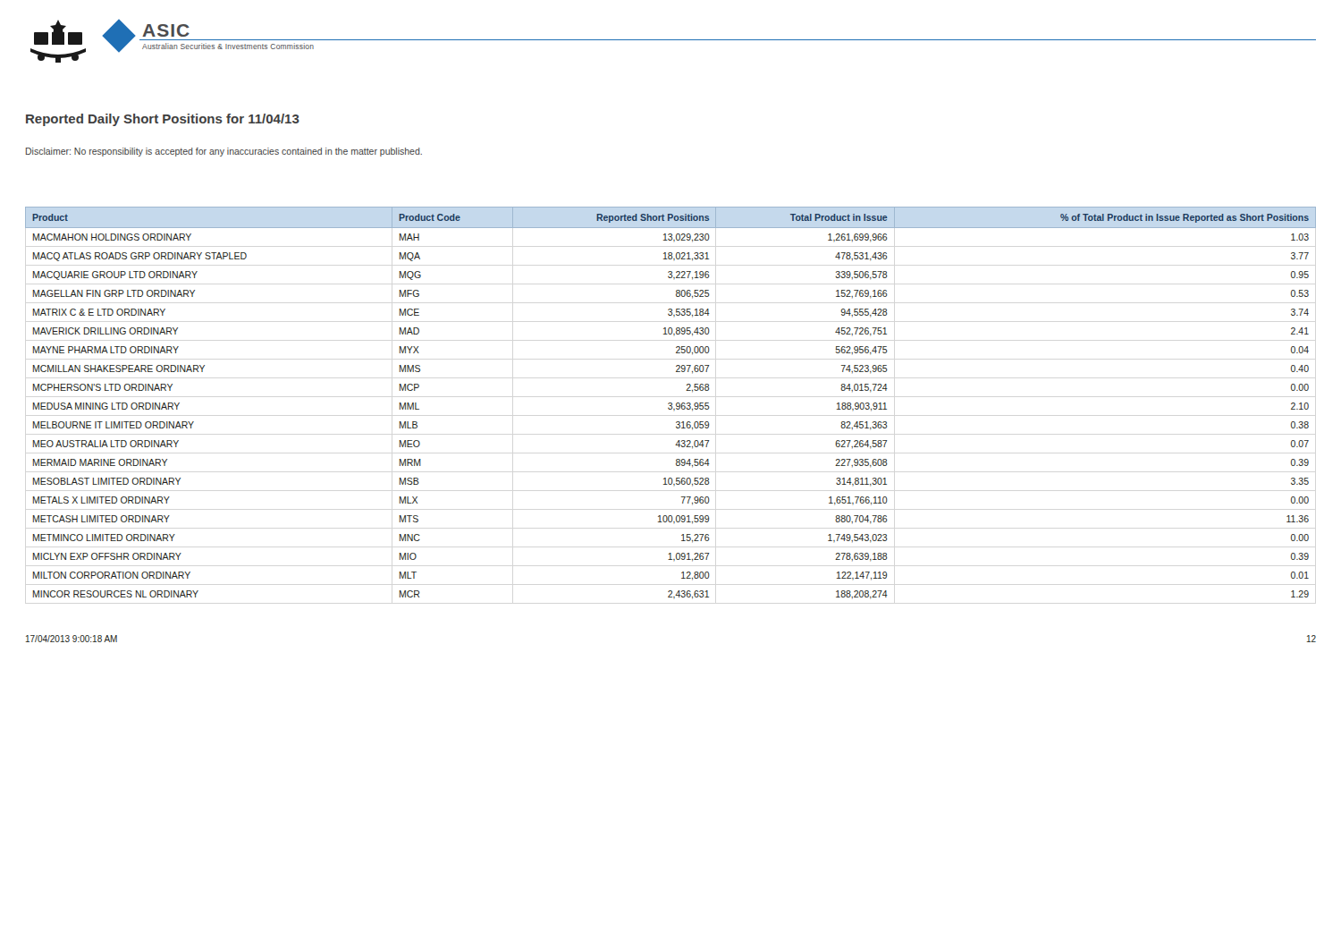ASIC
Australian Securities & Investments Commission
Reported Daily Short Positions for 11/04/13
Disclaimer: No responsibility is accepted for any inaccuracies contained in the matter published.
| Product | Product Code | Reported Short Positions | Total Product in Issue | % of Total Product in Issue Reported as Short Positions |
| --- | --- | --- | --- | --- |
| MACMAHON HOLDINGS ORDINARY | MAH | 13,029,230 | 1,261,699,966 | 1.03 |
| MACQ ATLAS ROADS GRP ORDINARY STAPLED | MQA | 18,021,331 | 478,531,436 | 3.77 |
| MACQUARIE GROUP LTD ORDINARY | MQG | 3,227,196 | 339,506,578 | 0.95 |
| MAGELLAN FIN GRP LTD ORDINARY | MFG | 806,525 | 152,769,166 | 0.53 |
| MATRIX C & E LTD ORDINARY | MCE | 3,535,184 | 94,555,428 | 3.74 |
| MAVERICK DRILLING ORDINARY | MAD | 10,895,430 | 452,726,751 | 2.41 |
| MAYNE PHARMA LTD ORDINARY | MYX | 250,000 | 562,956,475 | 0.04 |
| MCMILLAN SHAKESPEARE ORDINARY | MMS | 297,607 | 74,523,965 | 0.40 |
| MCPHERSON'S LTD ORDINARY | MCP | 2,568 | 84,015,724 | 0.00 |
| MEDUSA MINING LTD ORDINARY | MML | 3,963,955 | 188,903,911 | 2.10 |
| MELBOURNE IT LIMITED ORDINARY | MLB | 316,059 | 82,451,363 | 0.38 |
| MEO AUSTRALIA LTD ORDINARY | MEO | 432,047 | 627,264,587 | 0.07 |
| MERMAID MARINE ORDINARY | MRM | 894,564 | 227,935,608 | 0.39 |
| MESOBLAST LIMITED ORDINARY | MSB | 10,560,528 | 314,811,301 | 3.35 |
| METALS X LIMITED ORDINARY | MLX | 77,960 | 1,651,766,110 | 0.00 |
| METCASH LIMITED ORDINARY | MTS | 100,091,599 | 880,704,786 | 11.36 |
| METMINCO LIMITED ORDINARY | MNC | 15,276 | 1,749,543,023 | 0.00 |
| MICLYN EXP OFFSHR ORDINARY | MIO | 1,091,267 | 278,639,188 | 0.39 |
| MILTON CORPORATION ORDINARY | MLT | 12,800 | 122,147,119 | 0.01 |
| MINCOR RESOURCES NL ORDINARY | MCR | 2,436,631 | 188,208,274 | 1.29 |
17/04/2013 9:00:18 AM 12